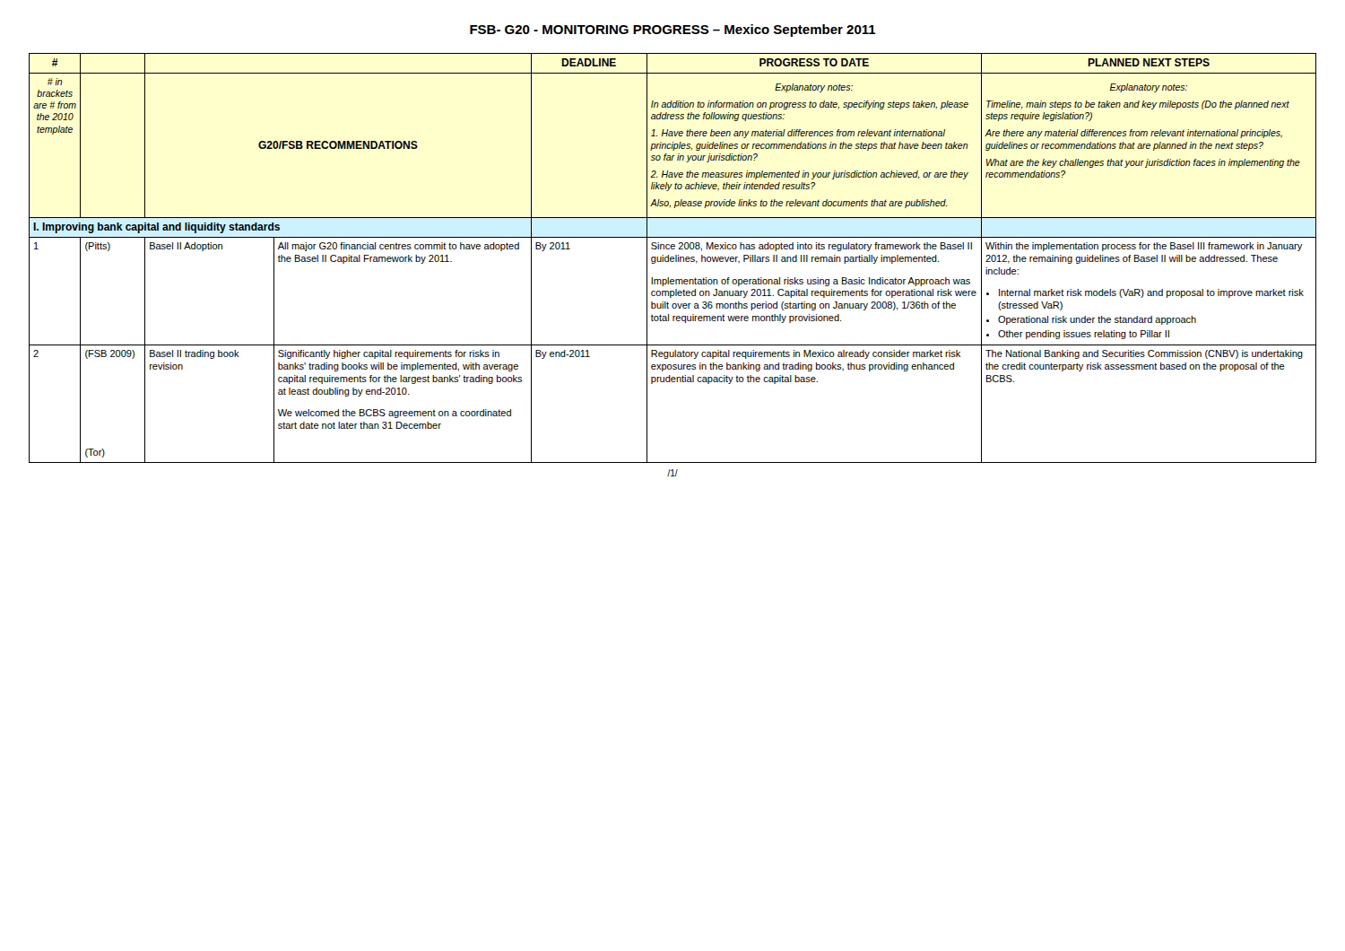FSB- G20 - MONITORING PROGRESS – Mexico September 2011
| # | | | DEADLINE | PROGRESS TO DATE | PLANNED NEXT STEPS |
| --- | --- | --- | --- | --- | --- |
| # in brackets are # from the 2010 template | | G20/FSB RECOMMENDATIONS | | Explanatory notes: In addition to information on progress to date, specifying steps taken, please address the following questions: 1. Have there been any material differences from relevant international principles, guidelines or recommendations in the steps that have been taken so far in your jurisdiction? 2. Have the measures implemented in your jurisdiction achieved, or are they likely to achieve, their intended results? Also, please provide links to the relevant documents that are published. | Explanatory notes: Timeline, main steps to be taken and key mileposts (Do the planned next steps require legislation?) Are there any material differences from relevant international principles, guidelines or recommendations that are planned in the next steps? What are the key challenges that your jurisdiction faces in implementing the recommendations? |
| I. Improving bank capital and liquidity standards | | | |
| 1 | (Pitts) | Basel II Adoption | All major G20 financial centres commit to have adopted the Basel II Capital Framework by 2011. | By 2011 | Since 2008, Mexico has adopted into its regulatory framework the Basel II guidelines, however, Pillars II and III remain partially implemented. Implementation of operational risks using a Basic Indicator Approach was completed on January 2011. Capital requirements for operational risk were built over a 36 months period (starting on January 2008), 1/36th of the total requirement were monthly provisioned. | Within the implementation process for the Basel III framework in January 2012, the remaining guidelines of Basel II will be addressed. These include: Internal market risk models (VaR) and proposal to improve market risk (stressed VaR) Operational risk under the standard approach Other pending issues relating to Pillar II |
| 2 | (FSB 2009) (Tor) | Basel II trading book revision | Significantly higher capital requirements for risks in banks' trading books will be implemented, with average capital requirements for the largest banks' trading books at least doubling by end-2010. We welcomed the BCBS agreement on a coordinated start date not later than 31 December | By end-2011 | Regulatory capital requirements in Mexico already consider market risk exposures in the banking and trading books, thus providing enhanced prudential capacity to the capital base. | The National Banking and Securities Commission (CNBV) is undertaking the credit counterparty risk assessment based on the proposal of the BCBS. |
/1/